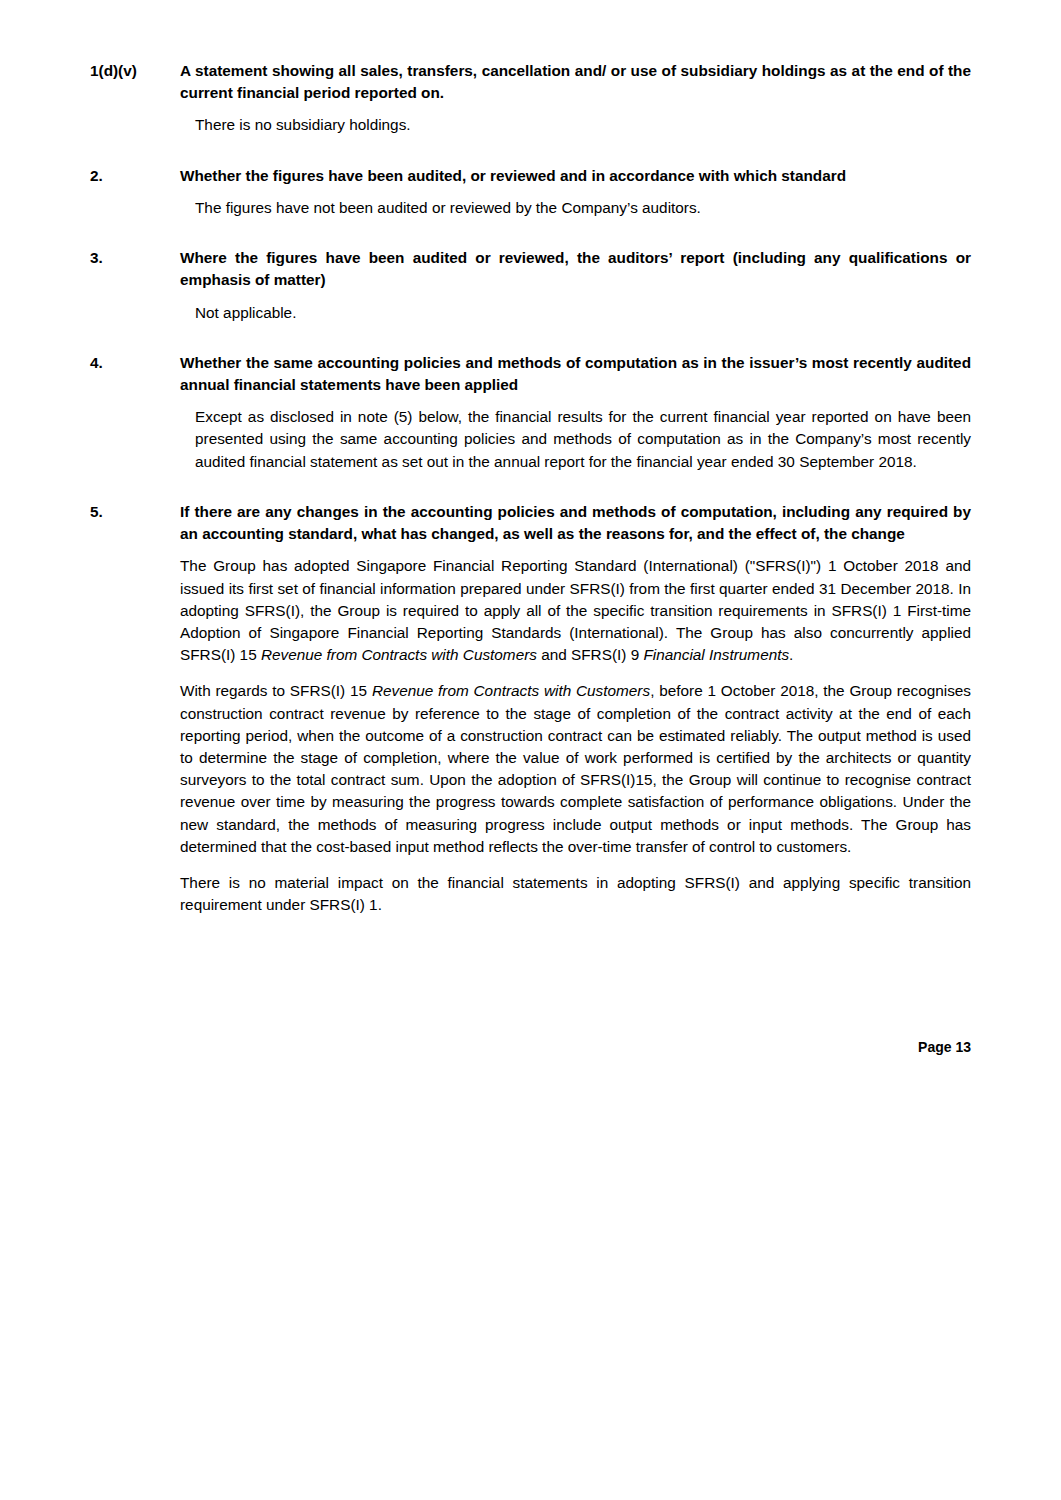1(d)(v)
A statement showing all sales, transfers, cancellation and/ or use of subsidiary holdings as at the end of the current financial period reported on.
There is no subsidiary holdings.
2.
Whether the figures have been audited, or reviewed and in accordance with which standard
The figures have not been audited or reviewed by the Company’s auditors.
3.
Where the figures have been audited or reviewed, the auditors’ report (including any qualifications or emphasis of matter)
Not applicable.
4.
Whether the same accounting policies and methods of computation as in the issuer’s most recently audited annual financial statements have been applied
Except as disclosed in note (5) below, the financial results for the current financial year reported on have been presented using the same accounting policies and methods of computation as in the Company’s most recently audited financial statement as set out in the annual report for the financial year ended 30 September 2018.
5.
If there are any changes in the accounting policies and methods of computation, including any required by an accounting standard, what has changed, as well as the reasons for, and the effect of, the change
The Group has adopted Singapore Financial Reporting Standard (International) ("SFRS(I)") 1 October 2018 and issued its first set of financial information prepared under SFRS(I) from the first quarter ended 31 December 2018. In adopting SFRS(I), the Group is required to apply all of the specific transition requirements in SFRS(I) 1 First-time Adoption of Singapore Financial Reporting Standards (International). The Group has also concurrently applied SFRS(I) 15 Revenue from Contracts with Customers and SFRS(I) 9 Financial Instruments.
With regards to SFRS(I) 15 Revenue from Contracts with Customers, before 1 October 2018, the Group recognises construction contract revenue by reference to the stage of completion of the contract activity at the end of each reporting period, when the outcome of a construction contract can be estimated reliably. The output method is used to determine the stage of completion, where the value of work performed is certified by the architects or quantity surveyors to the total contract sum. Upon the adoption of SFRS(I)15, the Group will continue to recognise contract revenue over time by measuring the progress towards complete satisfaction of performance obligations. Under the new standard, the methods of measuring progress include output methods or input methods. The Group has determined that the cost-based input method reflects the over-time transfer of control to customers.
There is no material impact on the financial statements in adopting SFRS(I) and applying specific transition requirement under SFRS(I) 1.
Page 13